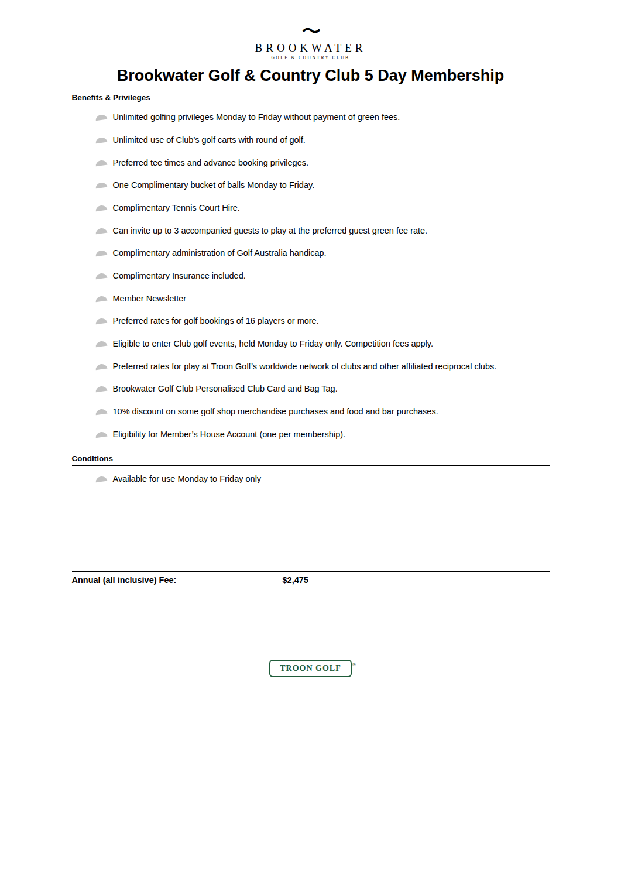〜
BROOKWATER
GOLF & COUNTRY CLUB
Brookwater Golf & Country Club 5 Day Membership
Benefits & Privileges
Unlimited golfing privileges Monday to Friday without payment of green fees.
Unlimited use of Club’s golf carts with round of golf.
Preferred tee times and advance booking privileges.
One Complimentary bucket of balls Monday to Friday.
Complimentary Tennis Court Hire.
Can invite up to 3 accompanied guests to play at the preferred guest green fee rate.
Complimentary administration of Golf Australia handicap.
Complimentary Insurance included.
Member Newsletter
Preferred rates for golf bookings of 16 players or more.
Eligible to enter Club golf events, held Monday to Friday only. Competition fees apply.
Preferred rates for play at Troon Golf’s worldwide network of clubs and other affiliated reciprocal clubs.
Brookwater Golf Club Personalised Club Card and Bag Tag.
10% discount on some golf shop merchandise purchases and food and bar purchases.
Eligibility for Member’s House Account (one per membership).
Conditions
Available for use Monday to Friday only
Annual (all inclusive) Fee: $2,475
TROON GOLF®